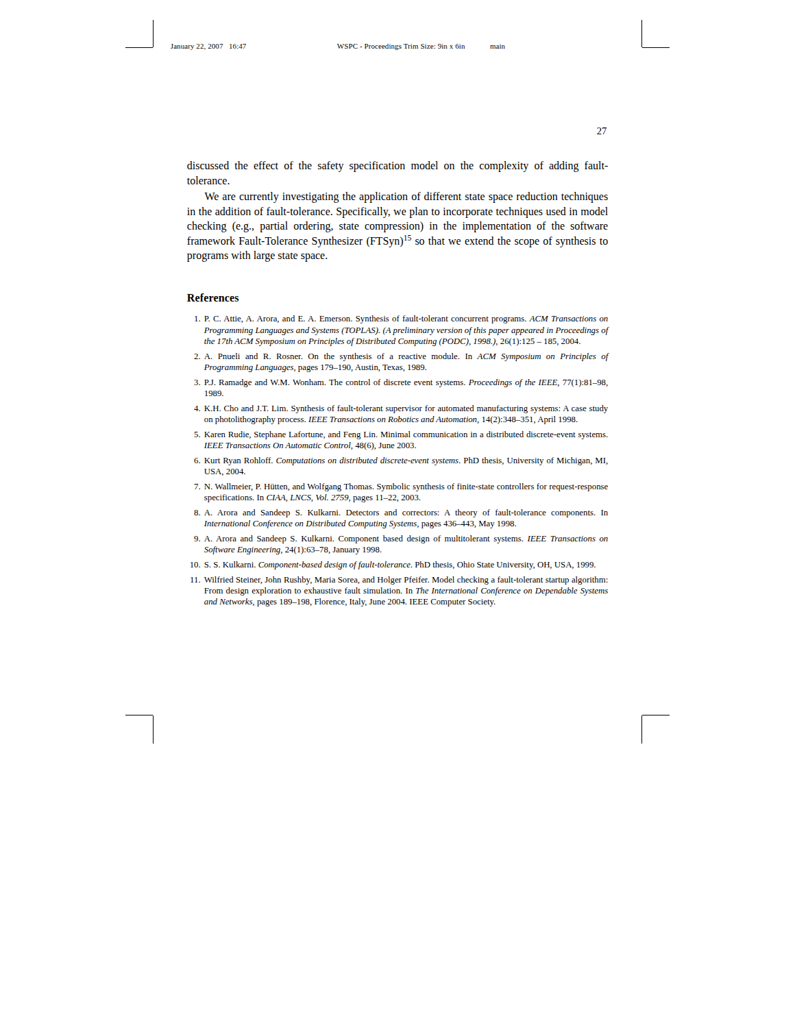January 22, 2007 16:47 WSPC - Proceedings Trim Size: 9in x 6in main
27
discussed the effect of the safety specification model on the complexity of adding fault-tolerance.
We are currently investigating the application of different state space reduction techniques in the addition of fault-tolerance. Specifically, we plan to incorporate techniques used in model checking (e.g., partial ordering, state compression) in the implementation of the software framework Fault-Tolerance Synthesizer (FTSyn)15 so that we extend the scope of synthesis to programs with large state space.
References
P. C. Attie, A. Arora, and E. A. Emerson. Synthesis of fault-tolerant concurrent programs. ACM Transactions on Programming Languages and Systems (TOPLAS). (A preliminary version of this paper appeared in Proceedings of the 17th ACM Symposium on Principles of Distributed Computing (PODC), 1998.), 26(1):125 – 185, 2004.
A. Pnueli and R. Rosner. On the synthesis of a reactive module. In ACM Symposium on Principles of Programming Languages, pages 179–190, Austin, Texas, 1989.
P.J. Ramadge and W.M. Wonham. The control of discrete event systems. Proceedings of the IEEE, 77(1):81–98, 1989.
K.H. Cho and J.T. Lim. Synthesis of fault-tolerant supervisor for automated manufacturing systems: A case study on photolithography process. IEEE Transactions on Robotics and Automation, 14(2):348–351, April 1998.
Karen Rudie, Stephane Lafortune, and Feng Lin. Minimal communication in a distributed discrete-event systems. IEEE Transactions On Automatic Control, 48(6), June 2003.
Kurt Ryan Rohloff. Computations on distributed discrete-event systems. PhD thesis, University of Michigan, MI, USA, 2004.
N. Wallmeier, P. Hütten, and Wolfgang Thomas. Symbolic synthesis of finite-state controllers for request-response specifications. In CIAA, LNCS, Vol. 2759, pages 11–22, 2003.
A. Arora and Sandeep S. Kulkarni. Detectors and correctors: A theory of fault-tolerance components. In International Conference on Distributed Computing Systems, pages 436–443, May 1998.
A. Arora and Sandeep S. Kulkarni. Component based design of multitolerant systems. IEEE Transactions on Software Engineering, 24(1):63–78, January 1998.
S. S. Kulkarni. Component-based design of fault-tolerance. PhD thesis, Ohio State University, OH, USA, 1999.
Wilfried Steiner, John Rushby, Maria Sorea, and Holger Pfeifer. Model checking a fault-tolerant startup algorithm: From design exploration to exhaustive fault simulation. In The International Conference on Dependable Systems and Networks, pages 189–198, Florence, Italy, June 2004. IEEE Computer Society.